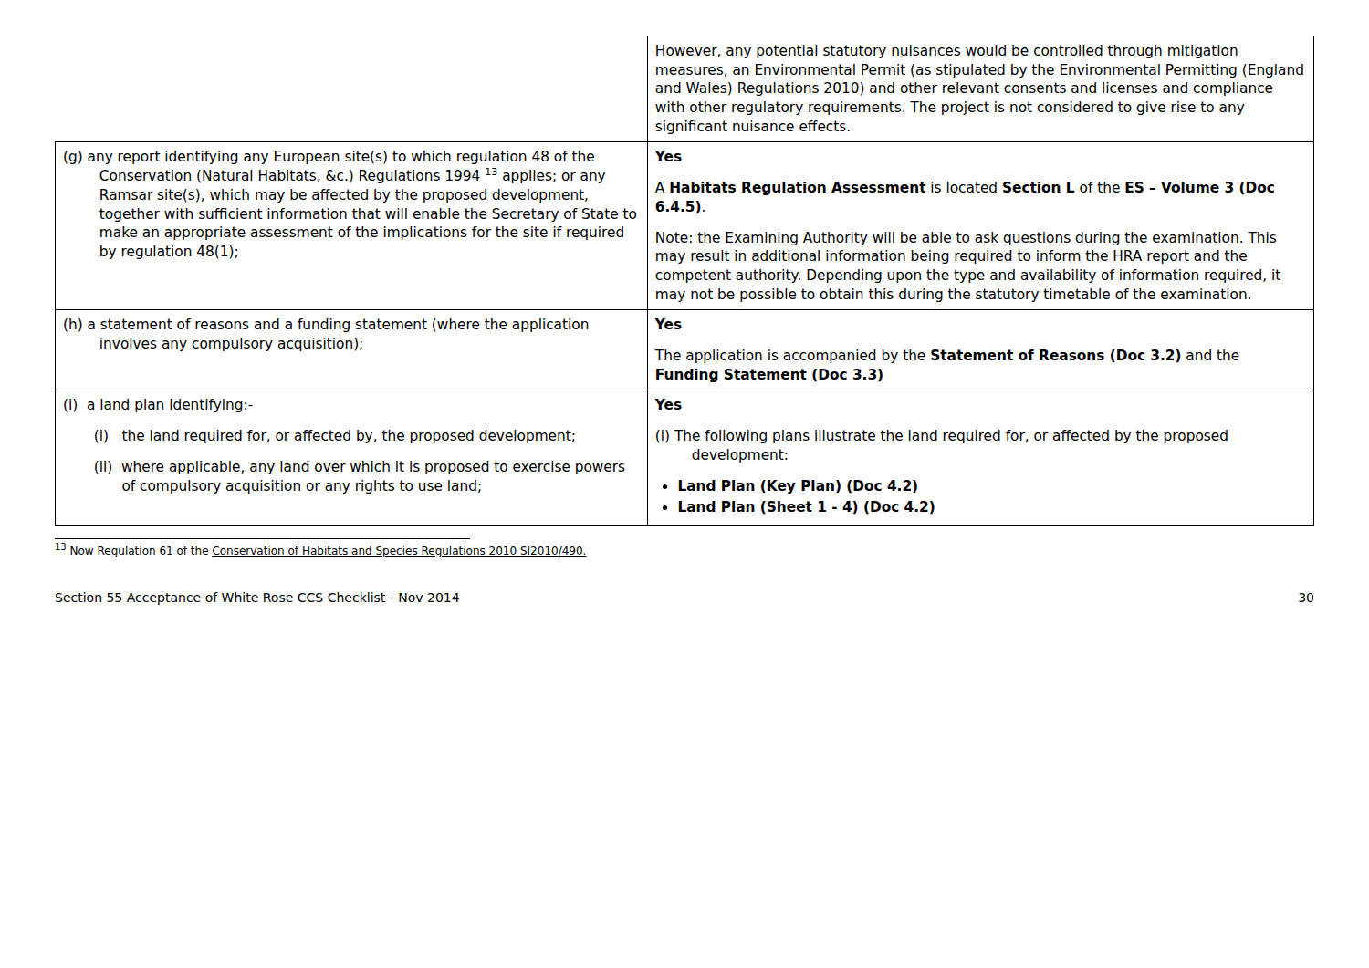| | However, any potential statutory nuisances would be controlled through mitigation measures, an Environmental Permit (as stipulated by the Environmental Permitting (England and Wales) Regulations 2010) and other relevant consents and licenses and compliance with other regulatory requirements. The project is not considered to give rise to any significant nuisance effects. |
| (g) any report identifying any European site(s) to which regulation 48 of the Conservation (Natural Habitats, &c.) Regulations 1994 13 applies; or any Ramsar site(s), which may be affected by the proposed development, together with sufficient information that will enable the Secretary of State to make an appropriate assessment of the implications for the site if required by regulation 48(1); | Yes A Habitats Regulation Assessment is located Section L of the ES – Volume 3 (Doc 6.4.5) . Note: the Examining Authority will be able to ask questions during the examination. This may result in additional information being required to inform the HRA report and the competent authority. Depending upon the type and availability of information required, it may not be possible to obtain this during the statutory timetable of the examination. |
| (h) a statement of reasons and a funding statement (where the application involves any compulsory acquisition); | Yes The application is accompanied by the Statement of Reasons (Doc 3.2) and the Funding Statement (Doc 3.3) |
| (i) a land plan identifying:- (i) the land required for, or affected by, the proposed development; (ii) where applicable, any land over which it is proposed to exercise powers of compulsory acquisition or any rights to use land; | Yes (i) The following plans illustrate the land required for, or affected by the proposed development: Land Plan (Key Plan) (Doc 4.2) Land Plan (Sheet 1 - 4) (Doc 4.2) |
13 Now Regulation 61 of the Conservation of Habitats and Species Regulations 2010 SI2010/490.
Section 55 Acceptance of White Rose CCS Checklist - Nov 2014 30